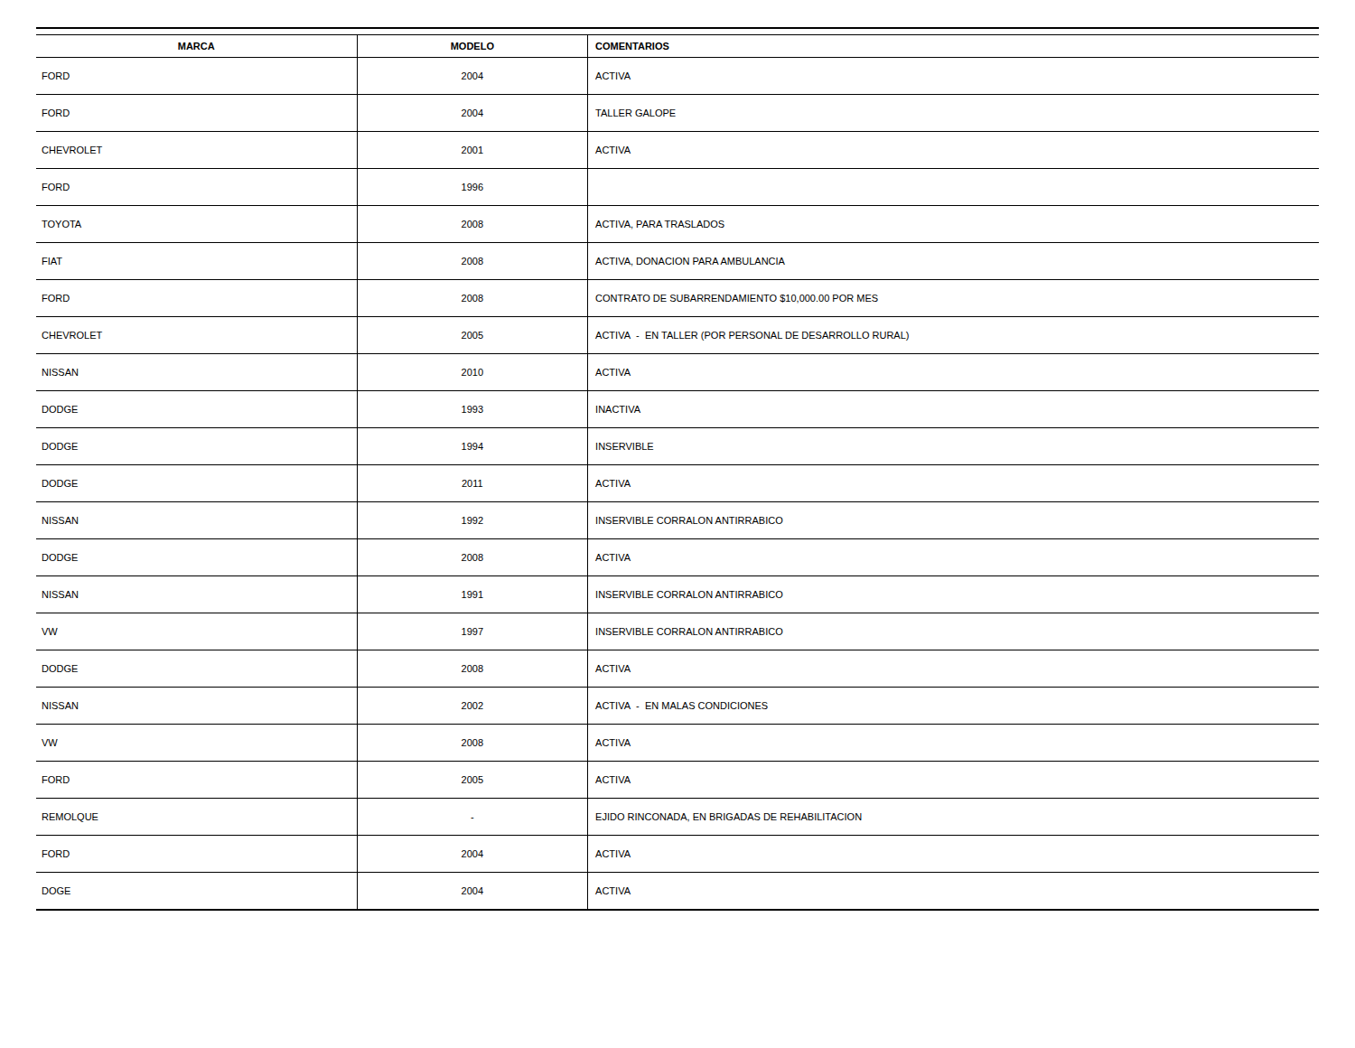| MARCA | MODELO | COMENTARIOS |
| --- | --- | --- |
| FORD | 2004 | ACTIVA |
| FORD | 2004 | TALLER GALOPE |
| CHEVROLET | 2001 | ACTIVA |
| FORD | 1996 | |
| TOYOTA | 2008 | ACTIVA, PARA TRASLADOS |
| FIAT | 2008 | ACTIVA, DONACION PARA AMBULANCIA |
| FORD | 2008 | CONTRATO DE SUBARRENDAMIENTO $10,000.00 POR MES |
| CHEVROLET | 2005 | ACTIVA - EN TALLER (POR PERSONAL DE DESARROLLO RURAL) |
| NISSAN | 2010 | ACTIVA |
| DODGE | 1993 | INACTIVA |
| DODGE | 1994 | INSERVIBLE |
| DODGE | 2011 | ACTIVA |
| NISSAN | 1992 | INSERVIBLE CORRALON ANTIRRABICO |
| DODGE | 2008 | ACTIVA |
| NISSAN | 1991 | INSERVIBLE CORRALON ANTIRRABICO |
| VW | 1997 | INSERVIBLE CORRALON ANTIRRABICO |
| DODGE | 2008 | ACTIVA |
| NISSAN | 2002 | ACTIVA - EN MALAS CONDICIONES |
| VW | 2008 | ACTIVA |
| FORD | 2005 | ACTIVA |
| REMOLQUE | - | EJIDO RINCONADA, EN BRIGADAS DE REHABILITACION |
| FORD | 2004 | ACTIVA |
| DOGE | 2004 | ACTIVA |